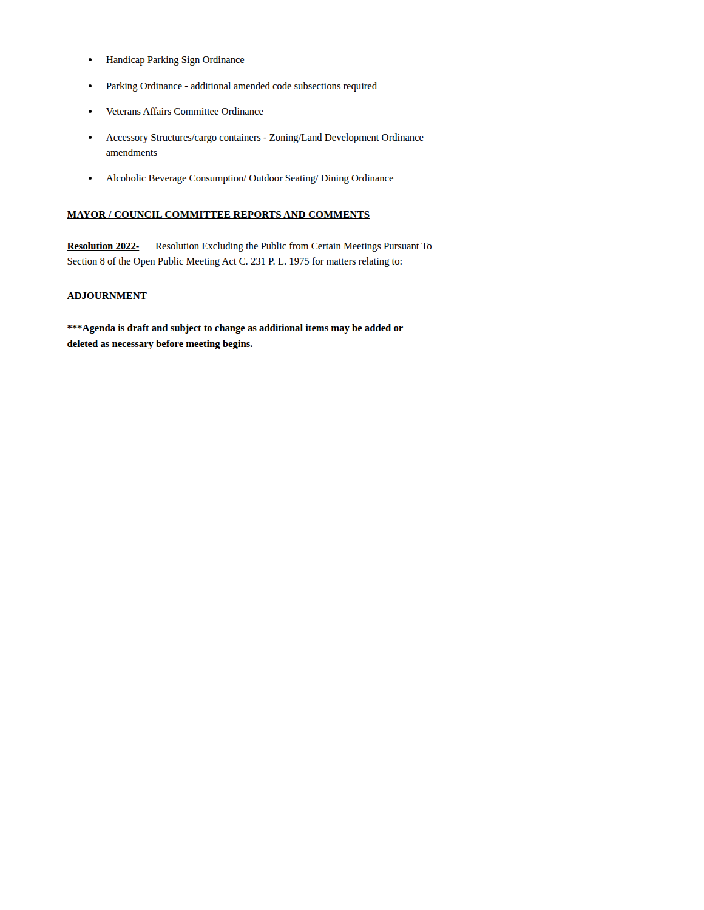Handicap Parking Sign Ordinance
Parking Ordinance - additional amended code subsections required
Veterans Affairs Committee Ordinance
Accessory Structures/cargo containers - Zoning/Land Development Ordinance amendments
Alcoholic Beverage Consumption/ Outdoor Seating/ Dining Ordinance
MAYOR / COUNCIL COMMITTEE REPORTS AND COMMENTS
Resolution 2022- Resolution Excluding the Public from Certain Meetings Pursuant To Section 8 of the Open Public Meeting Act C. 231 P. L. 1975 for matters relating to:
ADJOURNMENT
***Agenda is draft and subject to change as additional items may be added or deleted as necessary before meeting begins.